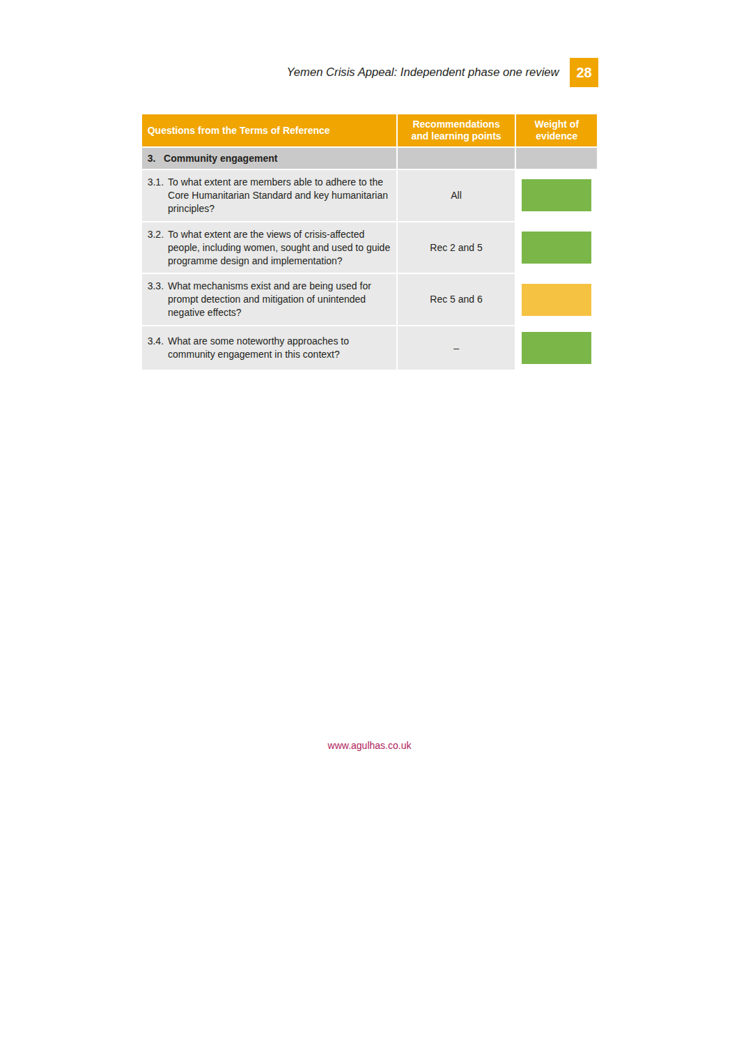Yemen Crisis Appeal: Independent phase one review
28
| Questions from the Terms of Reference | Recommendations and learning points | Weight of evidence |
| --- | --- | --- |
| 3. Community engagement | | |
| 3.1. To what extent are members able to adhere to the Core Humanitarian Standard and key humanitarian principles? | All | |
| 3.2. To what extent are the views of crisis-affected people, including women, sought and used to guide programme design and implementation? | Rec 2 and 5 | |
| 3.3. What mechanisms exist and are being used for prompt detection and mitigation of unintended negative effects? | Rec 5 and 6 | |
| 3.4. What are some noteworthy approaches to community engagement in this context? | – | |
www.agulhas.co.uk